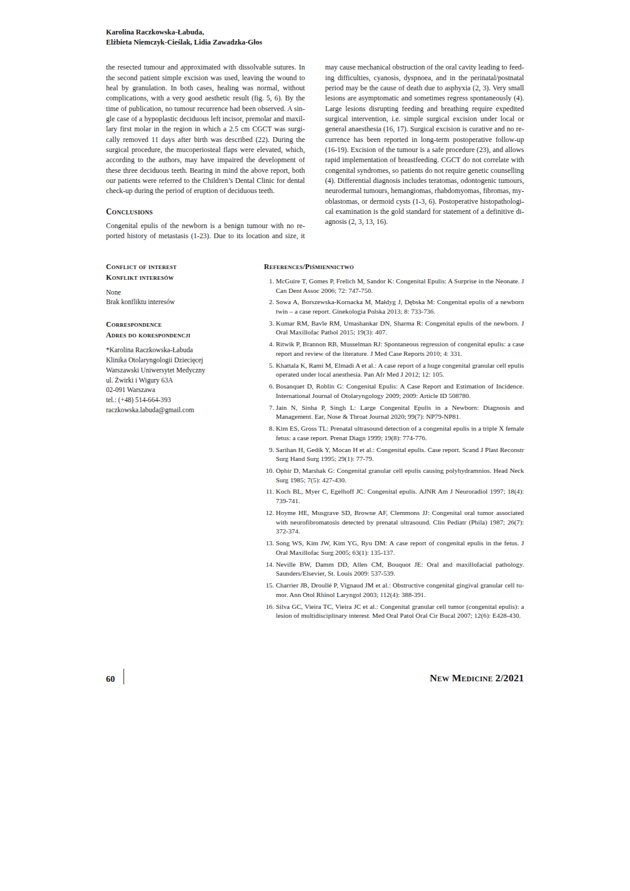Karolina Raczkowska-Łabuda, Elżbieta Niemczyk-Cieślak, Lidia Zawadzka-Głos
the resected tumour and approximated with dissolvable sutures. In the second patient simple excision was used, leaving the wound to heal by granulation. In both cases, healing was normal, without complications, with a very good aesthetic result (fig. 5, 6). By the time of publication, no tumour recurrence had been observed. A single case of a hypoplastic deciduous left incisor, premolar and maxillary first molar in the region in which a 2.5 cm CGCT was surgically removed 11 days after birth was described (22). During the surgical procedure, the mucoperiosteal flaps were elevated, which, according to the authors, may have impaired the development of these three deciduous teeth. Bearing in mind the above report, both our patients were referred to the Children’s Dental Clinic for dental check-up during the period of eruption of deciduous teeth.
Conclusions
Congenital epulis of the newborn is a benign tumour with no reported history of metastasis (1-23). Due to its location and size, it may cause mechanical obstruction of the oral cavity leading to feeding difficulties, cyanosis, dyspnoea, and in the perinatal/postnatal period may be the cause of death due to asphyxia (2, 3). Very small lesions are asymptomatic and sometimes regress spontaneously (4). Large lesions disrupting feeding and breathing require expedited surgical intervention, i.e. simple surgical excision under local or general anaesthesia (16, 17). Surgical excision is curative and no recurrence has been reported in long-term postoperative follow-up (16-19). Excision of the tumour is a safe procedure (23), and allows rapid implementation of breastfeeding. CGCT do not correlate with congenital syndromes, so patients do not require genetic counselling (4). Differential diagnosis includes teratomas, odontogenic tumours, neurodermal tumours, hemangiomas, rhabdomyomas, fibromas, myoblastomas, or dermoid cysts (1-3, 6). Postoperative histopathological examination is the gold standard for statement of a definitive diagnosis (2, 3, 13, 16).
Conflict of interest
Konflikt interesów
None
Brak konfliktu interesów
Correspondence
Adres do korespondencji
*Karolina Raczkowska-Łabuda
Klinika Otolaryngologii Dziecięcej
Warszawski Uniwersytet Medyczny
ul. Żwirki i Wigury 63A
02-091 Warszawa
tel.: (+48) 514-664-393
raczkowska.labuda@gmail.com
References/Piśmiennictwo
McGuire T, Gomes P, Frelich M, Sandor K: Congenital Epulis: A Surprise in the Neonate. J Can Dent Assoc 2006; 72: 747-750.
Sowa A, Borszewska-Kornacka M, Małdyg J, Dębska M: Congenital epulis of a newborn twin – a case report. Ginekologia Polska 2013; 8: 733-736.
Kumar RM, Bavle RM, Umashankar DN, Sharma R: Congenital epulis of the newborn. J Oral Maxillofac Pathol 2015; 19(3): 407.
Ritwik P, Brannon RB, Musselman RJ: Spontaneous regression of congenital epulis: a case report and review of the literature. J Med Case Reports 2010; 4: 331.
Khattala K, Rami M, Elmadi A et al.: A case report of a huge congenital granular cell epulis operated under local anesthesia. Pan Afr Med J 2012; 12: 105.
Bosanquet D, Roblin G: Congenital Epulis: A Case Report and Estimation of Incidence. International Journal of Otolaryngology 2009; 2009: Article ID 508780.
Jain N, Sinha P, Singh L: Large Congenital Epulis in a Newborn: Diagnosis and Management. Ear, Nose & Throat Journal 2020; 99(7): NP79-NP81.
Kim ES, Gross TL: Prenatal ultrasound detection of a congenital epulis in a triple X female fetus: a case report. Prenat Diagn 1999; 19(8): 774-776.
Sarihan H, Gedík Y, Mocan H et al.: Congenital epulis. Case report. Scand J Plast Reconstr Surg Hand Surg 1995; 29(1): 77-79.
Ophir D, Marshak G: Congenital granular cell epulis causing polyhydramnios. Head Neck Surg 1985; 7(5): 427-430.
Koch BL, Myer C, Egelhoff JC: Congenital epulis. AJNR Am J Neuroradiol 1997; 18(4): 739-741.
Hoyme HE, Musgrave SD, Browne AF, Clemmons JJ: Congenital oral tumor associated with neurofibromatosis detected by prenatal ultrasound. Clin Pediatr (Phila) 1987; 26(7): 372-374.
Song WS, Kim JW, Kim YG, Ryu DM: A case report of congenital epulis in the fetus. J Oral Maxillofac Surg 2005; 63(1): 135-137.
Neville BW, Damm DD, Allen CM, Bouquot JE: Oral and maxillofacial pathology. Saunders/Elsevier, St. Louis 2009: 537-539.
Charrier JB, Droullé P, Vignaud JM et al.: Obstructive congenital gingival granular cell tumor. Ann Otol Rhinol Laryngol 2003; 112(4): 388-391.
Silva GC, Vieira TC, Vieira JC et al.: Congenital granular cell tumor (congenital epulis): a lesion of multidisciplinary interest. Med Oral Patol Oral Cir Bucal 2007; 12(6): E428-430.
60
New Medicine 2/2021